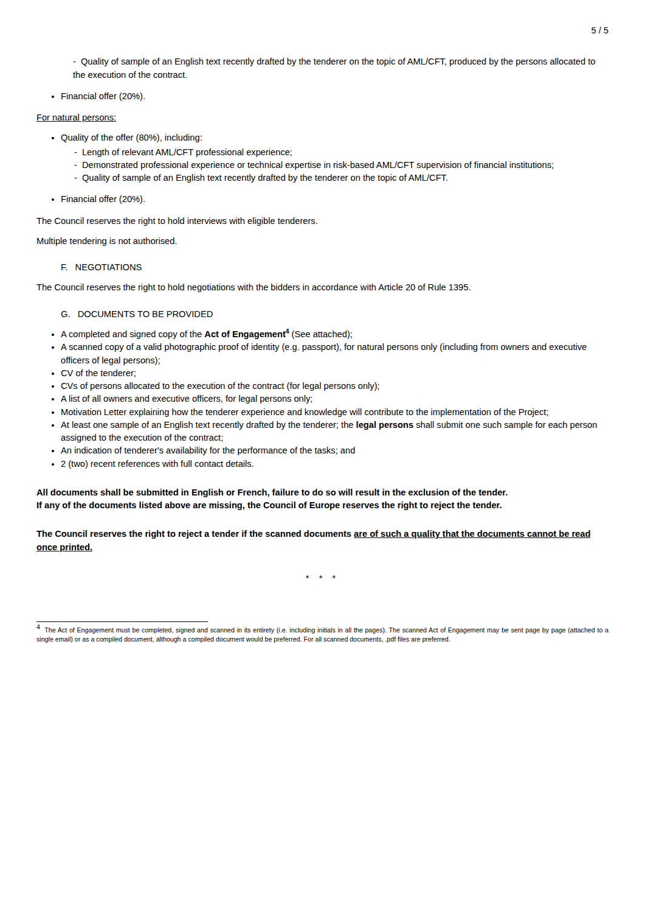5 / 5
Quality of sample of an English text recently drafted by the tenderer on the topic of AML/CFT, produced by the persons allocated to the execution of the contract.
Financial offer (20%).
For natural persons:
Quality of the offer (80%), including:
Length of relevant AML/CFT professional experience;
Demonstrated professional experience or technical expertise in risk-based AML/CFT supervision of financial institutions;
Quality of sample of an English text recently drafted by the tenderer on the topic of AML/CFT.
Financial offer (20%).
The Council reserves the right to hold interviews with eligible tenderers.
Multiple tendering is not authorised.
F. NEGOTIATIONS
The Council reserves the right to hold negotiations with the bidders in accordance with Article 20 of Rule 1395.
G. DOCUMENTS TO BE PROVIDED
A completed and signed copy of the Act of Engagement4 (See attached);
A scanned copy of a valid photographic proof of identity (e.g. passport), for natural persons only (including from owners and executive officers of legal persons);
CV of the tenderer;
CVs of persons allocated to the execution of the contract (for legal persons only);
A list of all owners and executive officers, for legal persons only;
Motivation Letter explaining how the tenderer experience and knowledge will contribute to the implementation of the Project;
At least one sample of an English text recently drafted by the tenderer; the legal persons shall submit one such sample for each person assigned to the execution of the contract;
An indication of tenderer's availability for the performance of the tasks; and
2 (two) recent references with full contact details.
All documents shall be submitted in English or French, failure to do so will result in the exclusion of the tender.
If any of the documents listed above are missing, the Council of Europe reserves the right to reject the tender.
The Council reserves the right to reject a tender if the scanned documents are of such a quality that the documents cannot be read once printed.
* * *
4 The Act of Engagement must be completed, signed and scanned in its entirety (i.e. including initials in all the pages). The scanned Act of Engagement may be sent page by page (attached to a single email) or as a compiled document, although a compiled document would be preferred. For all scanned documents, .pdf files are preferred.